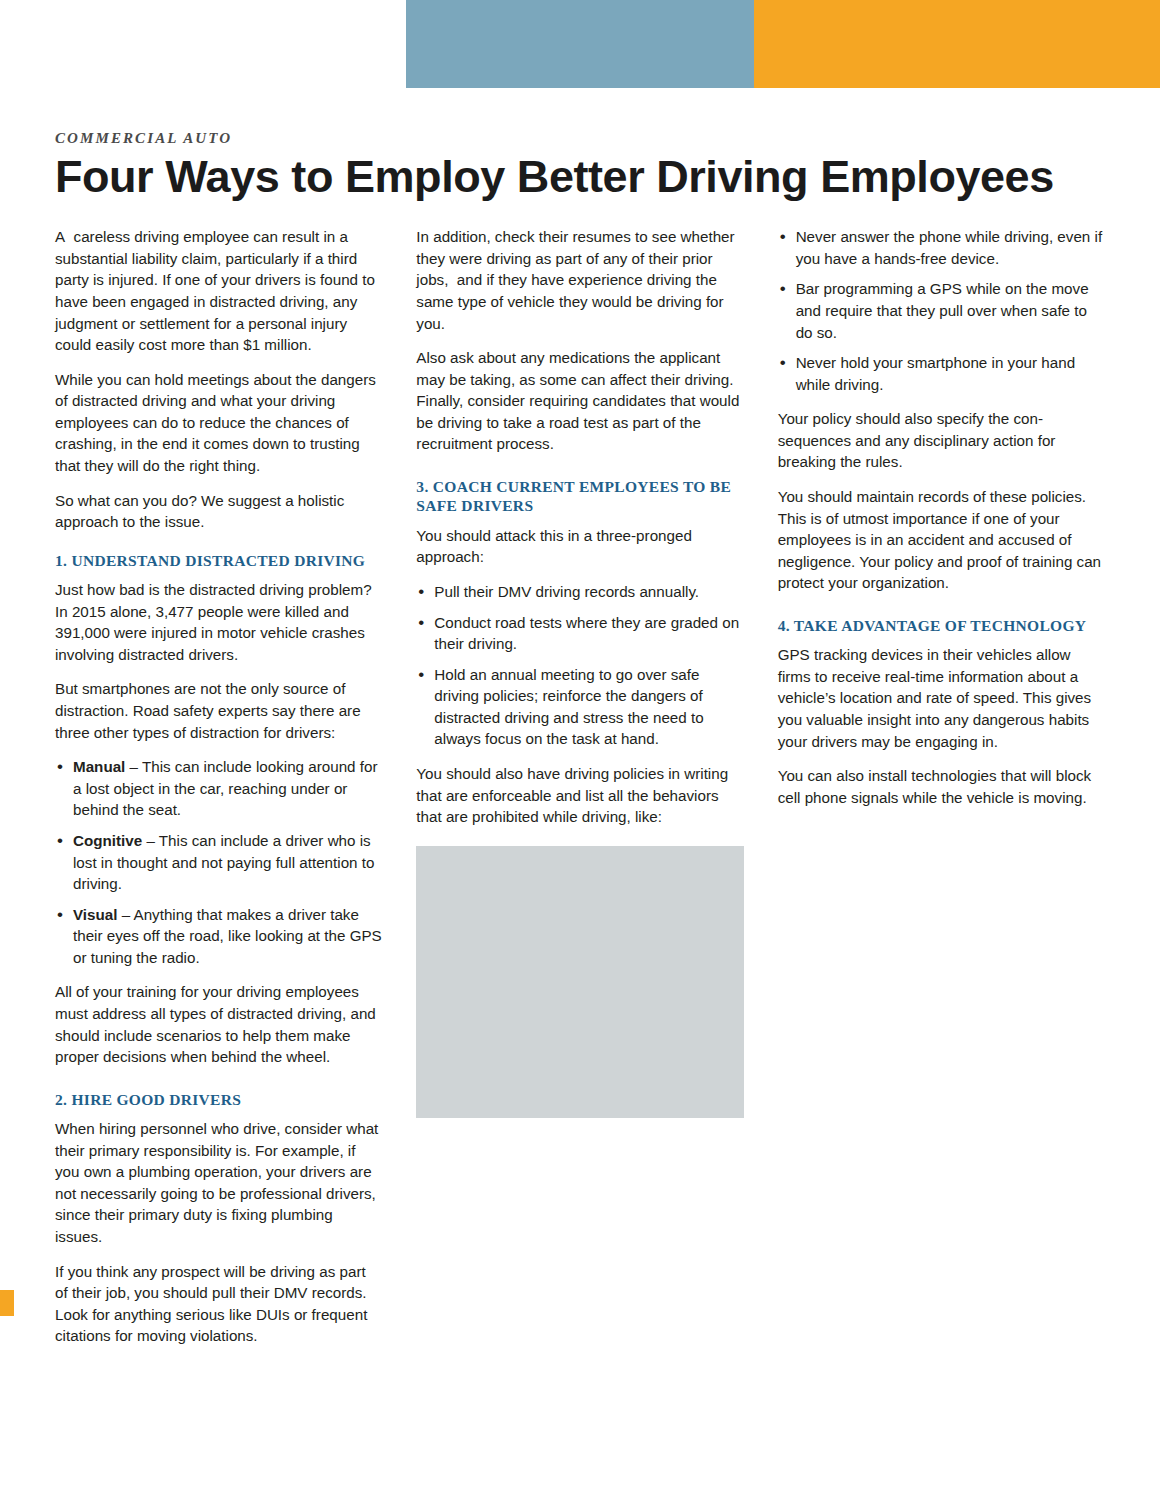Commercial Auto
Four Ways to Employ Better Driving Employees
A careless driving employee can result in a substantial liability claim, particularly if a third party is injured. If one of your drivers is found to have been engaged in distracted driving, any judgment or settlement for a personal injury could easily cost more than $1 million.
While you can hold meetings about the dangers of distracted driving and what your driving employees can do to reduce the chances of crashing, in the end it comes down to trusting that they will do the right thing.
So what can you do? We suggest a holistic approach to the issue.
1. Understand distracted driving
Just how bad is the distracted driving problem? In 2015 alone, 3,477 people were killed and 391,000 were injured in motor vehicle crashes involving distracted drivers.
But smartphones are not the only source of distraction. Road safety experts say there are three other types of distraction for drivers:
Manual – This can include looking around for a lost object in the car, reaching under or behind the seat.
Cognitive – This can include a driver who is lost in thought and not paying full attention to driving.
Visual – Anything that makes a driver take their eyes off the road, like looking at the GPS or tuning the radio.
All of your training for your driving employees must address all types of distracted driving, and should include scenarios to help them make proper decisions when behind the wheel.
2. Hire good drivers
When hiring personnel who drive, consider what their primary responsibility is. For example, if you own a plumbing operation, your drivers are not necessarily going to be professional drivers, since their primary duty is fixing plumbing issues.
If you think any prospect will be driving as part of their job, you should pull their DMV records. Look for anything serious like DUIs or frequent citations for moving violations.
In addition, check their resumes to see whether they were driving as part of any of their prior jobs, and if they have experience driving the same type of vehicle they would be driving for you.
Also ask about any medications the applicant may be taking, as some can affect their driving. Finally, consider requiring candidates that would be driving to take a road test as part of the recruitment process.
3. Coach current employees to be safe drivers
You should attack this in a three-pronged approach:
Pull their DMV driving records annually.
Conduct road tests where they are graded on their driving.
Hold an annual meeting to go over safe driving policies; reinforce the dangers of distracted driving and stress the need to always focus on the task at hand.
You should also have driving policies in writing that are enforceable and list all the behaviors that are prohibited while driving, like:
Never answer the phone while driving, even if you have a hands-free device.
Bar programming a GPS while on the move and require that they pull over when safe to do so.
Never hold your smartphone in your hand while driving.
Your policy should also specify the con­sequences and any disciplinary action for breaking the rules.
You should maintain records of these policies. This is of utmost importance if one of your employees is in an accident and accused of negligence. Your policy and proof of training can protect your organization.
4. Take advantage of technology
GPS tracking devices in their vehicles allow firms to receive real-time information about a vehicle’s location and rate of speed. This gives you valuable insight into any dangerous habits your drivers may be engaging in.
You can also install technologies that will block cell phone signals while the vehicle is moving.